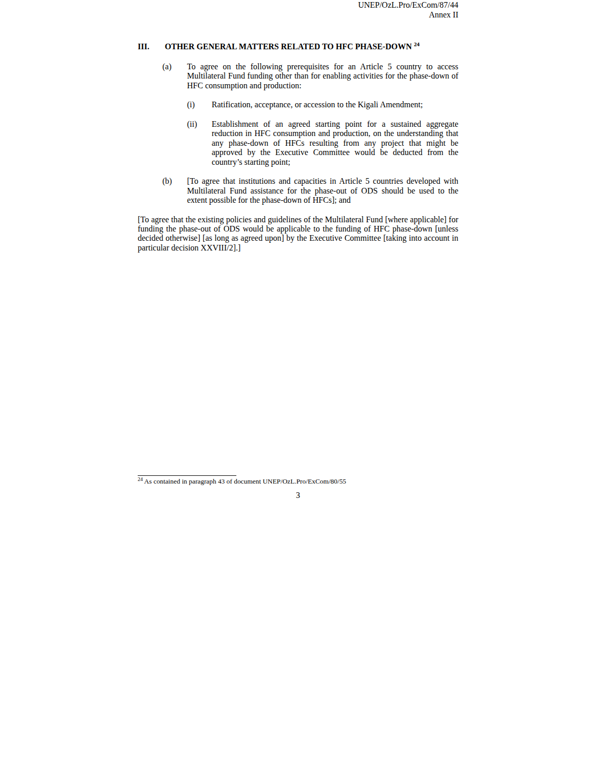UNEP/OzL.Pro/ExCom/87/44
Annex II
III. OTHER GENERAL MATTERS RELATED TO HFC PHASE-DOWN 24
(a)
To agree on the following prerequisites for an Article 5 country to access Multilateral Fund funding other than for enabling activities for the phase-down of HFC consumption and production:
(i)
Ratification, acceptance, or accession to the Kigali Amendment;
(ii)
Establishment of an agreed starting point for a sustained aggregate reduction in HFC consumption and production, on the understanding that any phase-down of HFCs resulting from any project that might be approved by the Executive Committee would be deducted from the country’s starting point;
(b)
[To agree that institutions and capacities in Article 5 countries developed with Multilateral Fund assistance for the phase-out of ODS should be used to the extent possible for the phase-down of HFCs]; and
[To agree that the existing policies and guidelines of the Multilateral Fund [where applicable] for funding the phase-out of ODS would be applicable to the funding of HFC phase-down [unless decided otherwise] [as long as agreed upon] by the Executive Committee [taking into account in particular decision XXVIII/2].]
24 As contained in paragraph 43 of document UNEP/OzL.Pro/ExCom/80/55
3